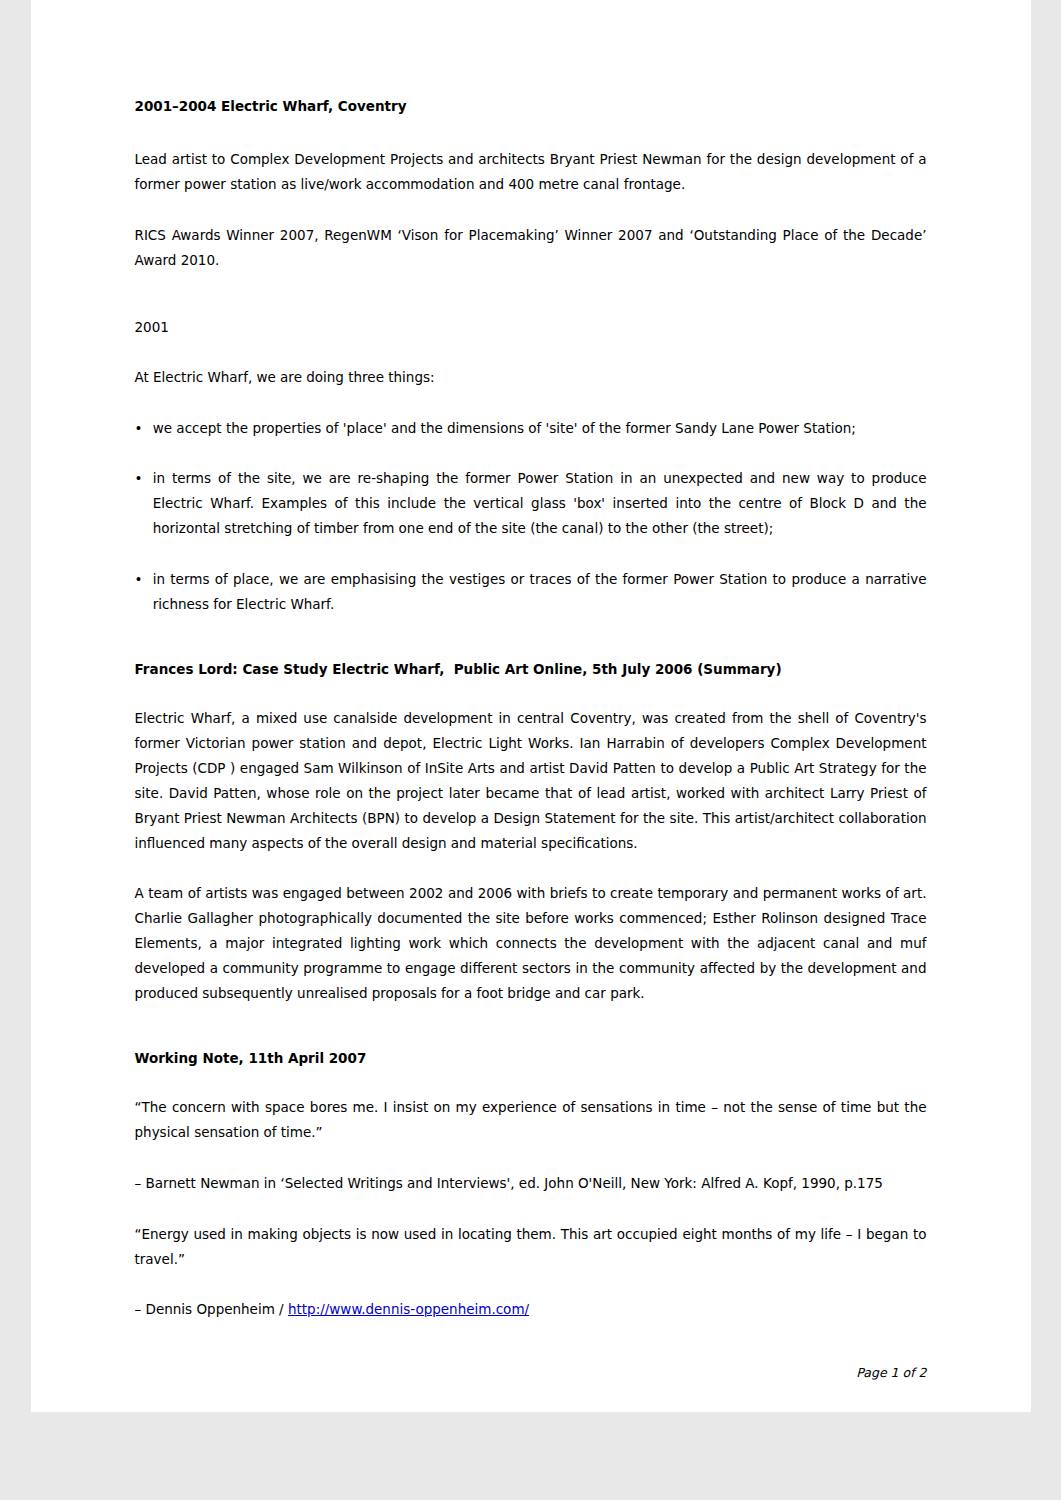2001–2004 Electric Wharf, Coventry
Lead artist to Complex Development Projects and architects Bryant Priest Newman for the design development of a former power station as live/work accommodation and 400 metre canal frontage.
RICS Awards Winner 2007, RegenWM ‘Vison for Placemaking’ Winner 2007 and ‘Outstanding Place of the Decade’ Award 2010.
2001
At Electric Wharf, we are doing three things:
we accept the properties of 'place' and the dimensions of 'site' of the former Sandy Lane Power Station;
in terms of the site, we are re-shaping the former Power Station in an unexpected and new way to produce Electric Wharf. Examples of this include the vertical glass 'box' inserted into the centre of Block D and the horizontal stretching of timber from one end of the site (the canal) to the other (the street);
in terms of place, we are emphasising the vestiges or traces of the former Power Station to produce a narrative richness for Electric Wharf.
Frances Lord: Case Study Electric Wharf, Public Art Online, 5th July 2006 (Summary)
Electric Wharf, a mixed use canalside development in central Coventry, was created from the shell of Coventry's former Victorian power station and depot, Electric Light Works. Ian Harrabin of developers Complex Development Projects (CDP ) engaged Sam Wilkinson of InSite Arts and artist David Patten to develop a Public Art Strategy for the site. David Patten, whose role on the project later became that of lead artist, worked with architect Larry Priest of Bryant Priest Newman Architects (BPN) to develop a Design Statement for the site. This artist/architect collaboration influenced many aspects of the overall design and material specifications.
A team of artists was engaged between 2002 and 2006 with briefs to create temporary and permanent works of art. Charlie Gallagher photographically documented the site before works commenced; Esther Rolinson designed Trace Elements, a major integrated lighting work which connects the development with the adjacent canal and muf developed a community programme to engage different sectors in the community affected by the development and produced subsequently unrealised proposals for a foot bridge and car park.
Working Note, 11th April 2007
“The concern with space bores me. I insist on my experience of sensations in time – not the sense of time but the physical sensation of time.”
– Barnett Newman in ‘Selected Writings and Interviews', ed. John O'Neill, New York: Alfred A. Kopf, 1990, p.175
“Energy used in making objects is now used in locating them. This art occupied eight months of my life – I began to travel.”
– Dennis Oppenheim / http://www.dennis-oppenheim.com/
Page 1 of 2